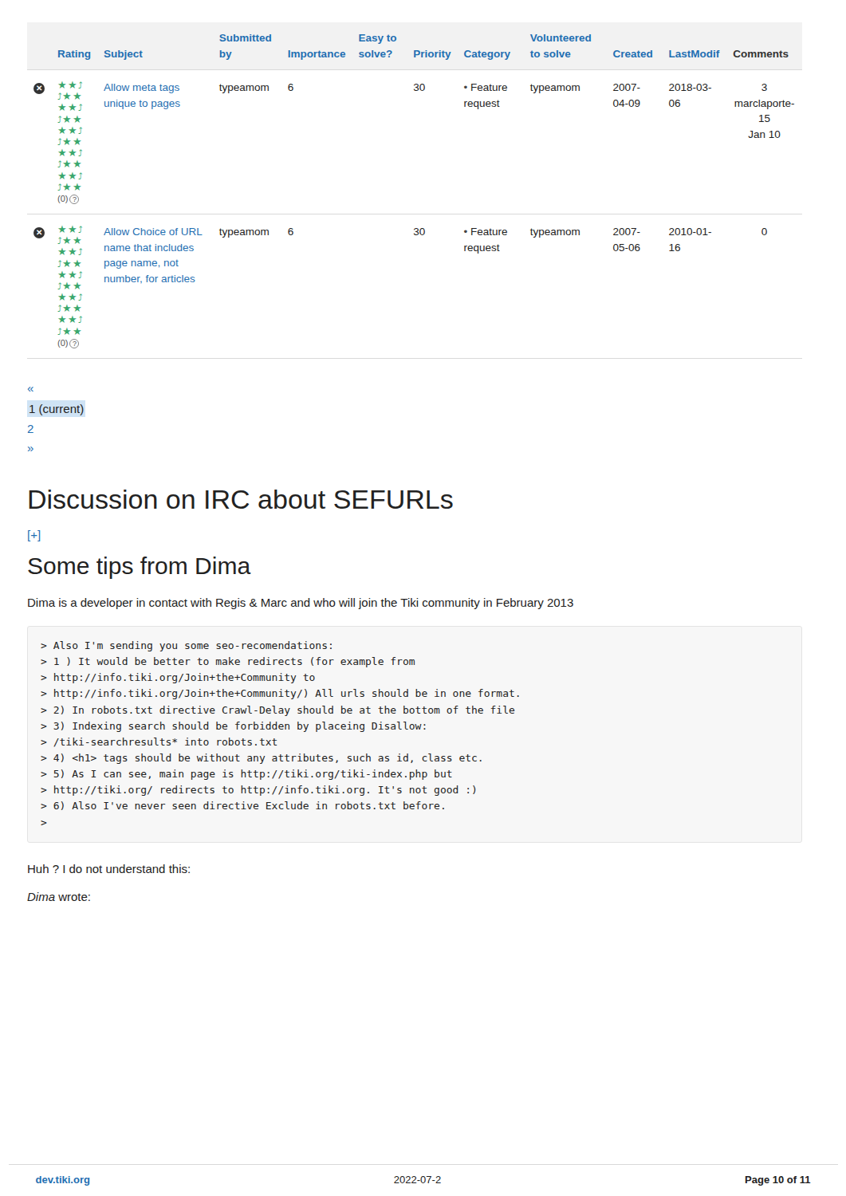| | Rating | Subject | Submitted by | Importance | Easy to solve? | Priority | Category | Volunteered to solve | Created | LastModif | Comments |
| --- | --- | --- | --- | --- | --- | --- | --- | --- | --- | --- | --- |
| ✕ | ★★ ⤴ ⤴ ★★ ★★ ⤴ ⤴ ★★ ★★ ⤴ ⤴ ★★ ★★ ⤴ ⤴ ★★ ★★ ⤴ ⤴ ★★ (0) ? | Allow meta tags unique to pages | typeamom | 6 | | 30 | • Feature request | typeamom | 2007-04-09 | 2018-03-06 | 3 marclaporte-15 Jan 10 |
| ✕ | ★★ ⤴ ⤴ ★★ ★★ ⤴ ⤴ ★★ ★★ ⤴ ⤴ ★★ ★★ ⤴ ⤴ ★★ ★★ ⤴ ⤴ ★★ (0) ? | Allow Choice of URL name that includes page name, not number, for articles | typeamom | 6 | | 30 | • Feature request | typeamom | 2007-05-06 | 2010-01-16 | 0 |
« 1 (current) 2 »
Discussion on IRC about SEFURLs
[+]
Some tips from Dima
Dima is a developer in contact with Regis & Marc and who will join the Tiki community in February 2013
> Also I'm sending you some seo-recomendations:
> 1 ) It would be better to make redirects (for example from
> http://info.tiki.org/Join+the+Community to
> http://info.tiki.org/Join+the+Community/) All urls should be in one format.
> 2) In robots.txt directive Crawl-Delay should be at the bottom of the file
> 3) Indexing search should be forbidden by placeing Disallow:
> /tiki-searchresults* into robots.txt
> 4) <h1> tags should be without any attributes, such as id, class etc.
> 5) As I can see, main page is http://tiki.org/tiki-index.php but
> http://tiki.org/ redirects to http://info.tiki.org. It's not good :)
> 6) Also I've never seen directive Exclude in robots.txt before.
>
Huh ? I do not understand this:
Dima wrote:
dev.tiki.org 2022-07-2 Page 10 of 11